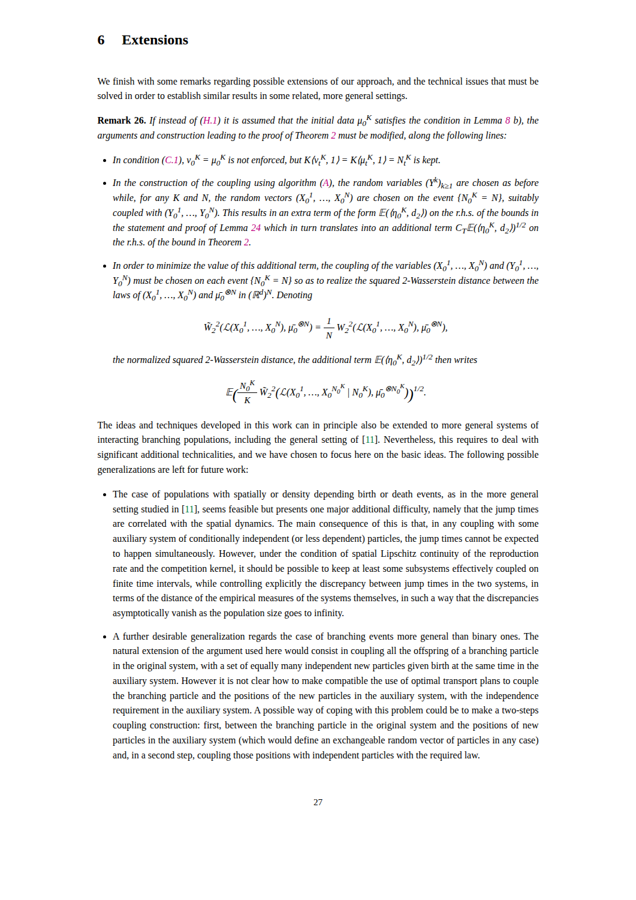6 Extensions
We finish with some remarks regarding possible extensions of our approach, and the technical issues that must be solved in order to establish similar results in some related, more general settings.
Remark 26. If instead of (H.1) it is assumed that the initial data μ0K satisfies the condition in Lemma 8 b), the arguments and construction leading to the proof of Theorem 2 must be modified, along the following lines:
In condition (C.1), ν0K = μ0K is not enforced, but K⟨νtK, 1⟩ = K⟨μtK, 1⟩ = NtK is kept.
In the construction of the coupling using algorithm (A), the random variables (Yk)k≥1 are chosen as before while, for any K and N, the random vectors (X01, …, X0N) are chosen on the event {N0K = N}, suitably coupled with (Y01, …, Y0N). This results in an extra term of the form 𝔼(⟨η0K, d2⟩) on the r.h.s. of the bounds in the statement and proof of Lemma 24 which in turn translates into an additional term CT𝔼(⟨η0K, d2⟩)1/2 on the r.h.s. of the bound in Theorem 2.
In order to minimize the value of this additional term, the coupling of the variables (X01, …, X0N) and (Y01, …, Y0N) must be chosen on each event {N0K = N} so as to realize the squared 2-Wasserstein distance between the laws of (X01, …, X0N) and μ̄0⊗N in (ℝd)N. Denoting
W̃22(ℒ(X01, …, X0N), μ̄0⊗N) = 1 N W22(ℒ(X01, …, X0N), μ̄0⊗N),
the normalized squared 2-Wasserstein distance, the additional term 𝔼(⟨η0K, d2⟩)1/2 then writes
𝔼(N0K K W̃22(ℒ(X01, …, X0N0K | N0K), μ̄0⊗N0K))1/2.
The ideas and techniques developed in this work can in principle also be extended to more general systems of interacting branching populations, including the general setting of [11]. Nevertheless, this requires to deal with significant additional technicalities, and we have chosen to focus here on the basic ideas. The following possible generalizations are left for future work:
The case of populations with spatially or density depending birth or death events, as in the more general setting studied in [11], seems feasible but presents one major additional difficulty, namely that the jump times are correlated with the spatial dynamics. The main consequence of this is that, in any coupling with some auxiliary system of conditionally independent (or less dependent) particles, the jump times cannot be expected to happen simultaneously. However, under the condition of spatial Lipschitz continuity of the reproduction rate and the competition kernel, it should be possible to keep at least some subsystems effectively coupled on finite time intervals, while controlling explicitly the discrepancy between jump times in the two systems, in terms of the distance of the empirical measures of the systems themselves, in such a way that the discrepancies asymptotically vanish as the population size goes to infinity.
A further desirable generalization regards the case of branching events more general than binary ones. The natural extension of the argument used here would consist in coupling all the offspring of a branching particle in the original system, with a set of equally many independent new particles given birth at the same time in the auxiliary system. However it is not clear how to make compatible the use of optimal transport plans to couple the branching particle and the positions of the new particles in the auxiliary system, with the independence requirement in the auxiliary system. A possible way of coping with this problem could be to make a two-steps coupling construction: first, between the branching particle in the original system and the positions of new particles in the auxiliary system (which would define an exchangeable random vector of particles in any case) and, in a second step, coupling those positions with independent particles with the required law.
27